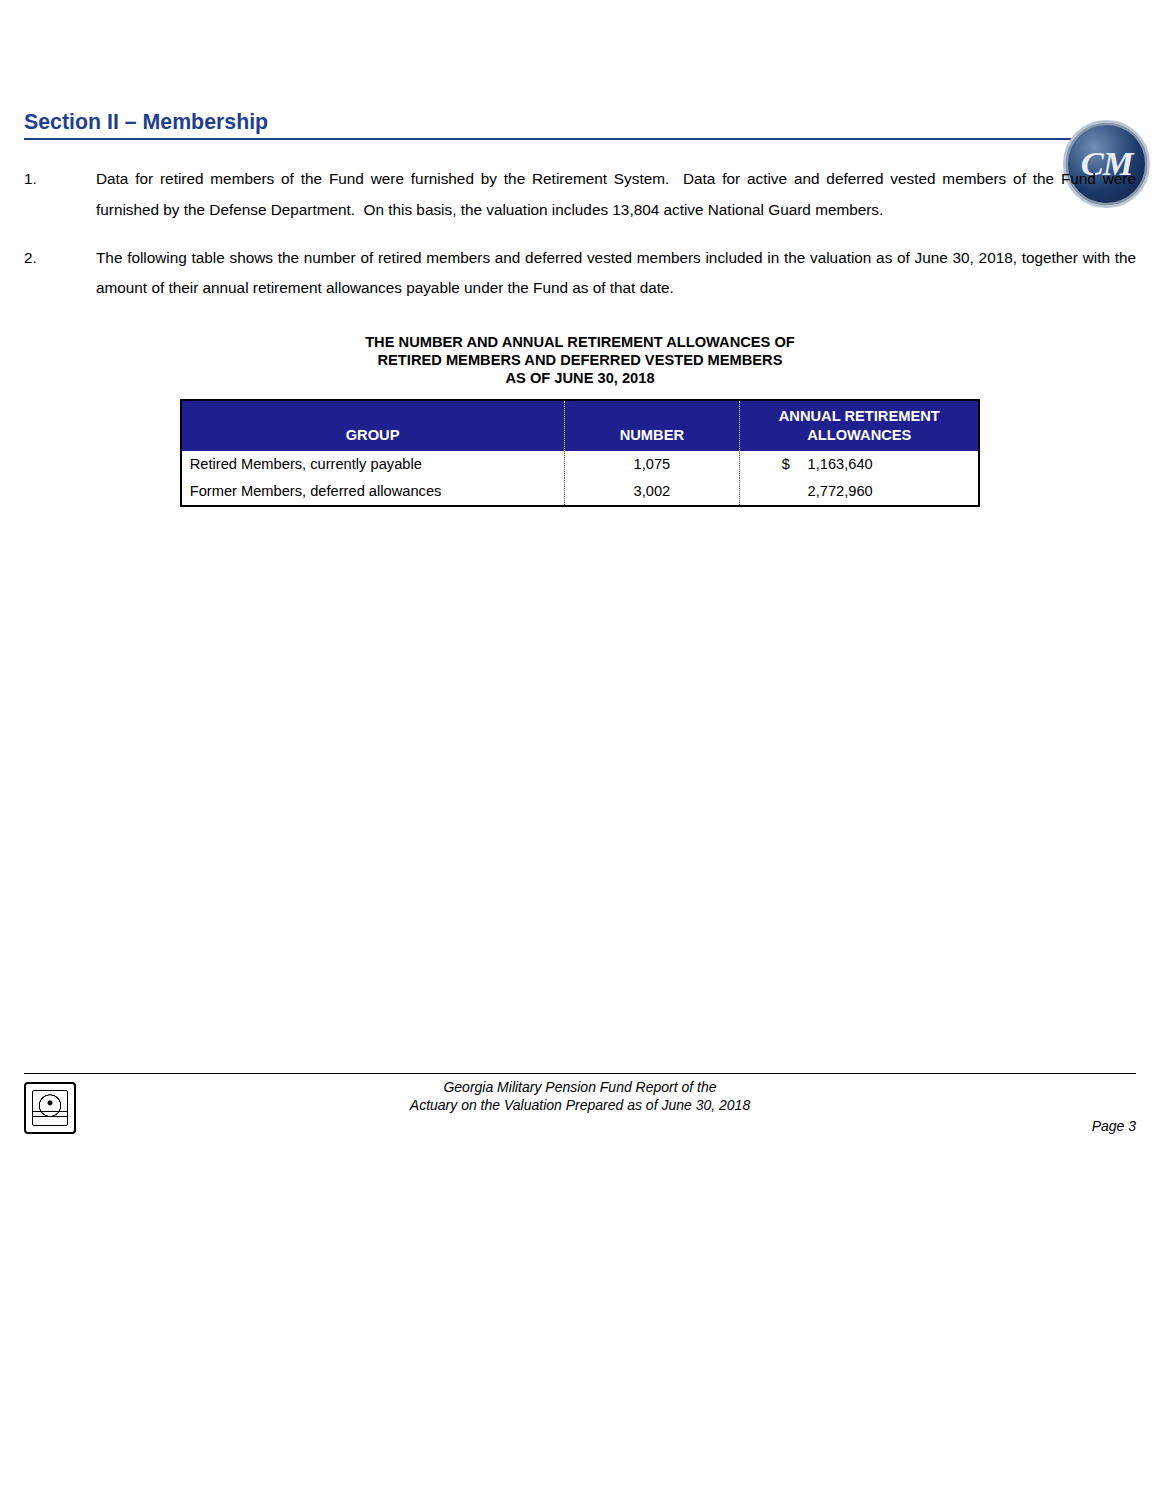Section II – Membership
Data for retired members of the Fund were furnished by the Retirement System. Data for active and deferred vested members of the Fund were furnished by the Defense Department. On this basis, the valuation includes 13,804 active National Guard members.
The following table shows the number of retired members and deferred vested members included in the valuation as of June 30, 2018, together with the amount of their annual retirement allowances payable under the Fund as of that date.
THE NUMBER AND ANNUAL RETIREMENT ALLOWANCES OF
RETIRED MEMBERS AND DEFERRED VESTED MEMBERS
AS OF JUNE 30, 2018
| GROUP | NUMBER | ANNUAL RETIREMENT ALLOWANCES |
| --- | --- | --- |
| Retired Members, currently payable | 1,075 | $ 1,163,640 |
| Former Members, deferred allowances | 3,002 | 2,772,960 |
Georgia Military Pension Fund Report of the
Actuary on the Valuation Prepared as of June 30, 2018
Page 3